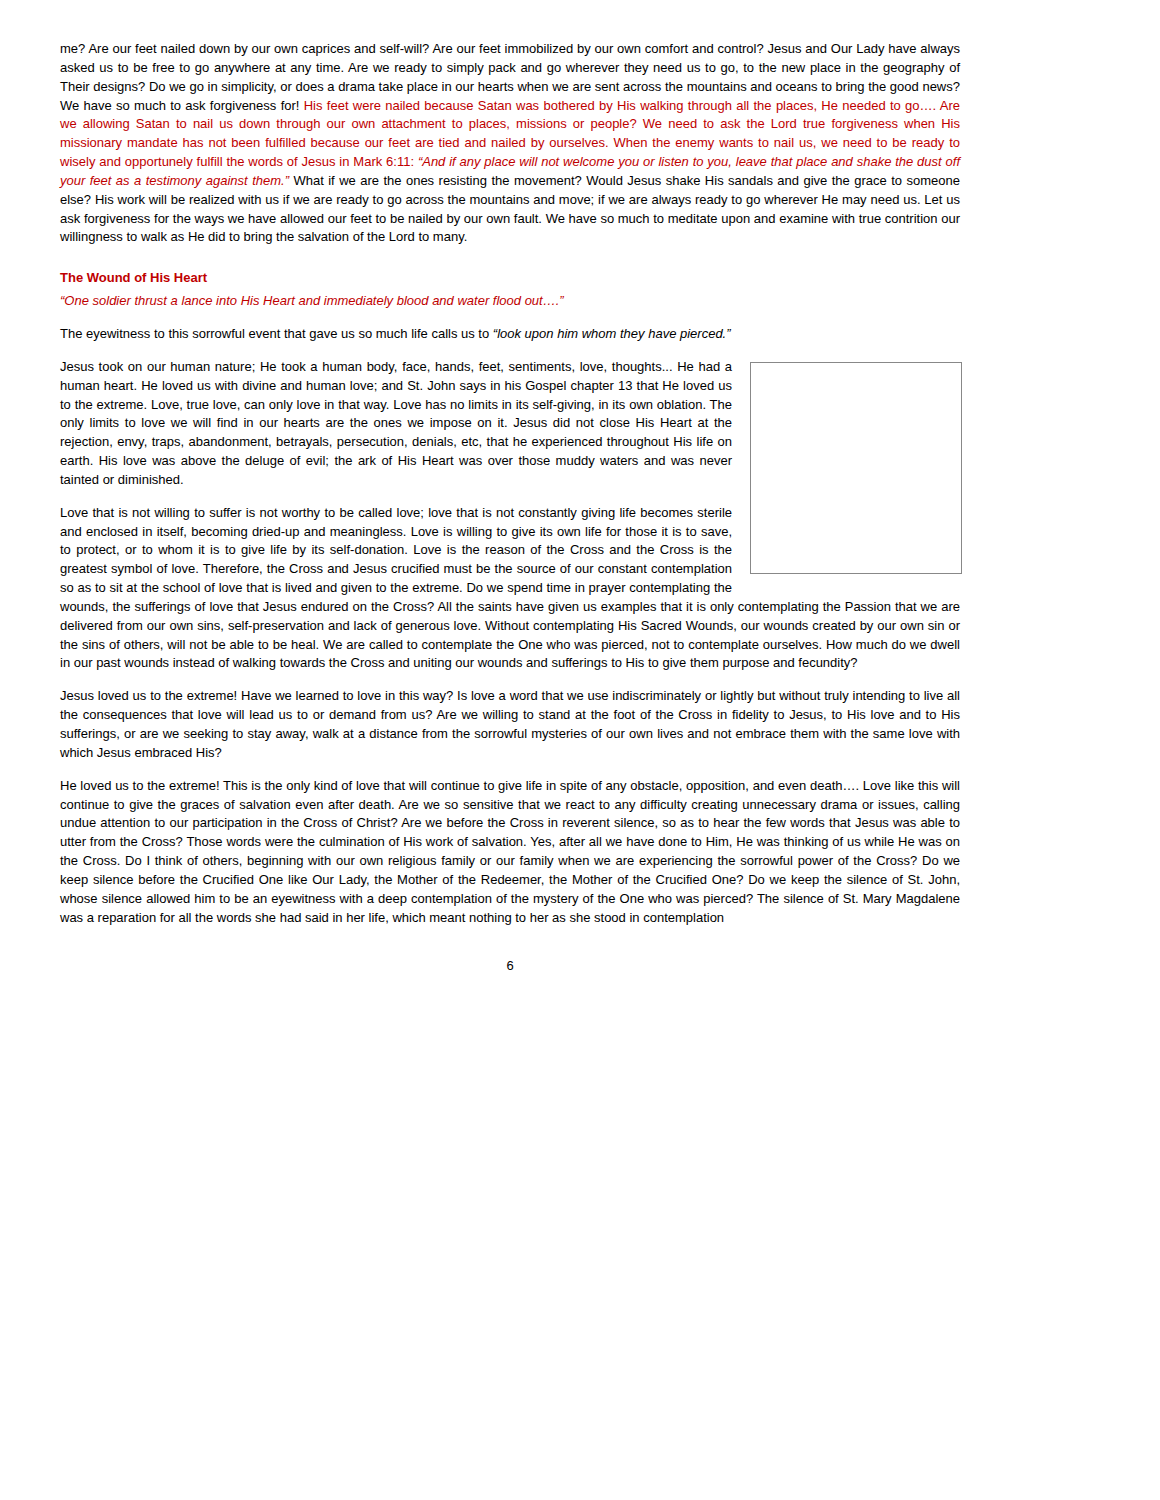me? Are our feet nailed down by our own caprices and self-will? Are our feet immobilized by our own comfort and control? Jesus and Our Lady have always asked us to be free to go anywhere at any time. Are we ready to simply pack and go wherever they need us to go, to the new place in the geography of Their designs? Do we go in simplicity, or does a drama take place in our hearts when we are sent across the mountains and oceans to bring the good news? We have so much to ask forgiveness for! His feet were nailed because Satan was bothered by His walking through all the places, He needed to go…. Are we allowing Satan to nail us down through our own attachment to places, missions or people? We need to ask the Lord true forgiveness when His missionary mandate has not been fulfilled because our feet are tied and nailed by ourselves. When the enemy wants to nail us, we need to be ready to wisely and opportunely fulfill the words of Jesus in Mark 6:11: “And if any place will not welcome you or listen to you, leave that place and shake the dust off your feet as a testimony against them.” What if we are the ones resisting the movement? Would Jesus shake His sandals and give the grace to someone else? His work will be realized with us if we are ready to go across the mountains and move; if we are always ready to go wherever He may need us. Let us ask forgiveness for the ways we have allowed our feet to be nailed by our own fault. We have so much to meditate upon and examine with true contrition our willingness to walk as He did to bring the salvation of the Lord to many.
The Wound of His Heart
“One soldier thrust a lance into His Heart and immediately blood and water flood out….”
The eyewitness to this sorrowful event that gave us so much life calls us to “look upon him whom they have pierced.”
Jesus took on our human nature; He took a human body, face, hands, feet, sentiments, love, thoughts... He had a human heart. He loved us with divine and human love; and St. John says in his Gospel chapter 13 that He loved us to the extreme. Love, true love, can only love in that way. Love has no limits in its self-giving, in its own oblation. The only limits to love we will find in our hearts are the ones we impose on it. Jesus did not close His Heart at the rejection, envy, traps, abandonment, betrayals, persecution, denials, etc, that he experienced throughout His life on earth. His love was above the deluge of evil; the ark of His Heart was over those muddy waters and was never tainted or diminished.
Love that is not willing to suffer is not worthy to be called love; love that is not constantly giving life becomes sterile and enclosed in itself, becoming dried-up and meaningless. Love is willing to give its own life for those it is to save, to protect, or to whom it is to give life by its self-donation. Love is the reason of the Cross and the Cross is the greatest symbol of love. Therefore, the Cross and Jesus crucified must be the source of our constant contemplation so as to sit at the school of love that is lived and given to the extreme. Do we spend time in prayer contemplating the wounds, the sufferings of love that Jesus endured on the Cross? All the saints have given us examples that it is only contemplating the Passion that we are delivered from our own sins, self-preservation and lack of generous love. Without contemplating His Sacred Wounds, our wounds created by our own sin or the sins of others, will not be able to be heal. We are called to contemplate the One who was pierced, not to contemplate ourselves. How much do we dwell in our past wounds instead of walking towards the Cross and uniting our wounds and sufferings to His to give them purpose and fecundity?
Jesus loved us to the extreme! Have we learned to love in this way? Is love a word that we use indiscriminately or lightly but without truly intending to live all the consequences that love will lead us to or demand from us? Are we willing to stand at the foot of the Cross in fidelity to Jesus, to His love and to His sufferings, or are we seeking to stay away, walk at a distance from the sorrowful mysteries of our own lives and not embrace them with the same love with which Jesus embraced His?
He loved us to the extreme! This is the only kind of love that will continue to give life in spite of any obstacle, opposition, and even death…. Love like this will continue to give the graces of salvation even after death. Are we so sensitive that we react to any difficulty creating unnecessary drama or issues, calling undue attention to our participation in the Cross of Christ? Are we before the Cross in reverent silence, so as to hear the few words that Jesus was able to utter from the Cross? Those words were the culmination of His work of salvation. Yes, after all we have done to Him, He was thinking of us while He was on the Cross. Do I think of others, beginning with our own religious family or our family when we are experiencing the sorrowful power of the Cross? Do we keep silence before the Crucified One like Our Lady, the Mother of the Redeemer, the Mother of the Crucified One? Do we keep the silence of St. John, whose silence allowed him to be an eyewitness with a deep contemplation of the mystery of the One who was pierced? The silence of St. Mary Magdalene was a reparation for all the words she had said in her life, which meant nothing to her as she stood in contemplation
6